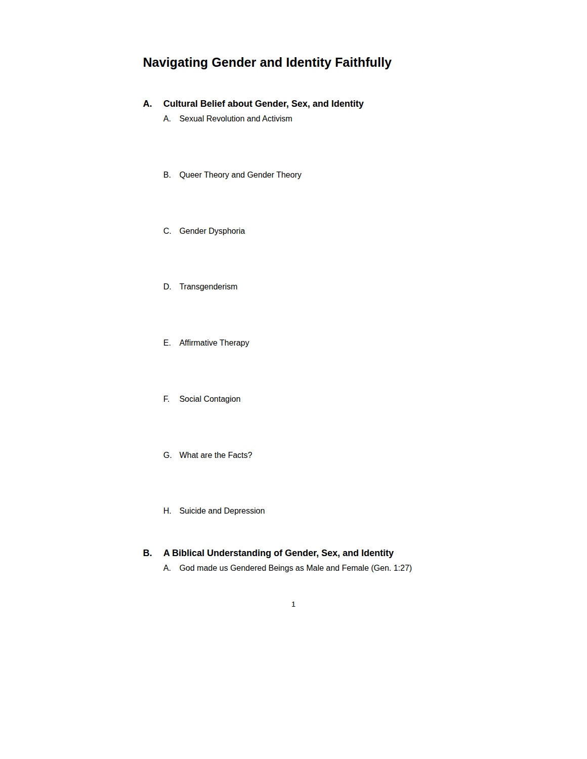Navigating Gender and Identity Faithfully
A.
Cultural Belief about Gender, Sex, and Identity
A. Sexual Revolution and Activism
B. Queer Theory and Gender Theory
C. Gender Dysphoria
D. Transgenderism
E. Affirmative Therapy
F. Social Contagion
G. What are the Facts?
H. Suicide and Depression
B.
A Biblical Understanding of Gender, Sex, and Identity
A. God made us Gendered Beings as Male and Female (Gen. 1:27)
1